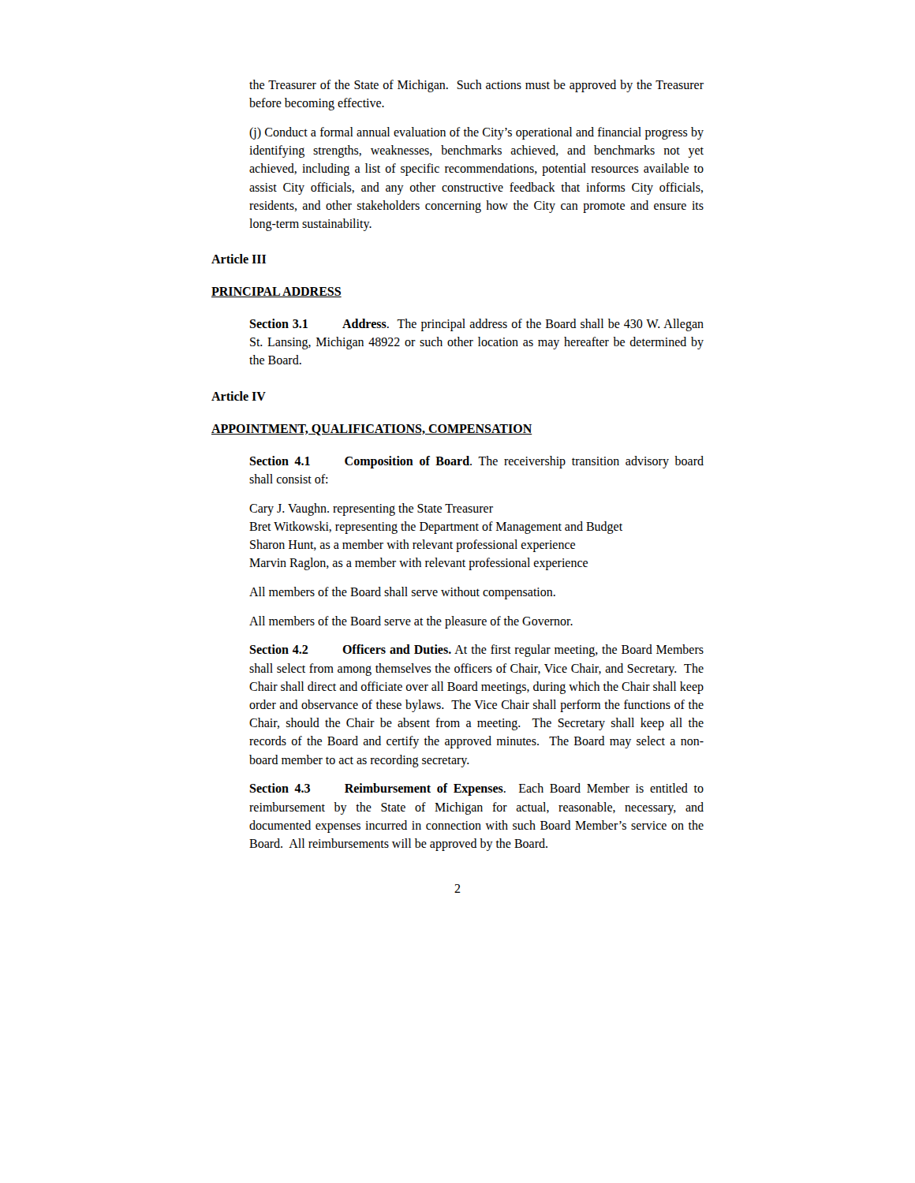the Treasurer of the State of Michigan. Such actions must be approved by the Treasurer before becoming effective.
(j) Conduct a formal annual evaluation of the City’s operational and financial progress by identifying strengths, weaknesses, benchmarks achieved, and benchmarks not yet achieved, including a list of specific recommendations, potential resources available to assist City officials, and any other constructive feedback that informs City officials, residents, and other stakeholders concerning how the City can promote and ensure its long-term sustainability.
Article III
PRINCIPAL ADDRESS
Section 3.1 Address. The principal address of the Board shall be 430 W. Allegan St. Lansing, Michigan 48922 or such other location as may hereafter be determined by the Board.
Article IV
APPOINTMENT, QUALIFICATIONS, COMPENSATION
Section 4.1 Composition of Board. The receivership transition advisory board shall consist of:
Cary J. Vaughn. representing the State Treasurer
Bret Witkowski, representing the Department of Management and Budget
Sharon Hunt, as a member with relevant professional experience
Marvin Raglon, as a member with relevant professional experience
All members of the Board shall serve without compensation.
All members of the Board serve at the pleasure of the Governor.
Section 4.2 Officers and Duties. At the first regular meeting, the Board Members shall select from among themselves the officers of Chair, Vice Chair, and Secretary. The Chair shall direct and officiate over all Board meetings, during which the Chair shall keep order and observance of these bylaws. The Vice Chair shall perform the functions of the Chair, should the Chair be absent from a meeting. The Secretary shall keep all the records of the Board and certify the approved minutes. The Board may select a non-board member to act as recording secretary.
Section 4.3 Reimbursement of Expenses. Each Board Member is entitled to reimbursement by the State of Michigan for actual, reasonable, necessary, and documented expenses incurred in connection with such Board Member’s service on the Board. All reimbursements will be approved by the Board.
2